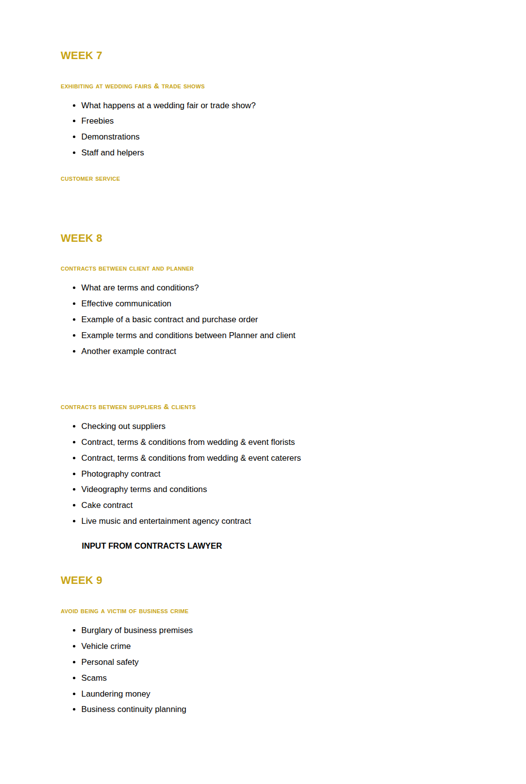WEEK 7
Exhibiting at Wedding Fairs & Trade Shows
What happens at a wedding fair or trade show?
Freebies
Demonstrations
Staff and helpers
Customer Service
WEEK 8
Contracts between Client and Planner
What are terms and conditions?
Effective communication
Example of a basic contract and purchase order
Example terms and conditions between Planner and client
Another example contract
Contracts Between Suppliers & Clients
Checking out suppliers
Contract, terms & conditions from wedding & event florists
Contract, terms & conditions from wedding & event caterers
Photography contract
Videography terms and conditions
Cake contract
Live music and entertainment agency contract
INPUT FROM CONTRACTS LAWYER
WEEK 9
Avoid being a victim of Business Crime
Burglary of business premises
Vehicle crime
Personal safety
Scams
Laundering money
Business continuity planning